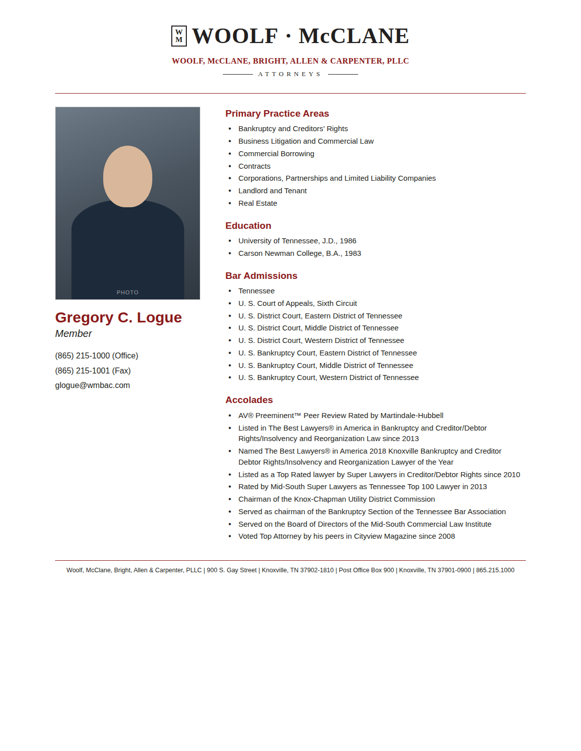WM
WOOLF · McCLANE
WOOLF, McCLANE, BRIGHT, ALLEN & CARPENTER, PLLC
ATTORNEYS
PHOTO
Gregory C. Logue
Member
(865) 215-1000 (Office)
(865) 215-1001 (Fax)
glogue@wmbac.com
Primary Practice Areas
Bankruptcy and Creditors’ Rights
Business Litigation and Commercial Law
Commercial Borrowing
Contracts
Corporations, Partnerships and Limited Liability Companies
Landlord and Tenant
Real Estate
Education
University of Tennessee, J.D., 1986
Carson Newman College, B.A., 1983
Bar Admissions
Tennessee
U. S. Court of Appeals, Sixth Circuit
U. S. District Court, Eastern District of Tennessee
U. S. District Court, Middle District of Tennessee
U. S. District Court, Western District of Tennessee
U. S. Bankruptcy Court, Eastern District of Tennessee
U. S. Bankruptcy Court, Middle District of Tennessee
U. S. Bankruptcy Court, Western District of Tennessee
Accolades
AV® Preeminent™ Peer Review Rated by Martindale-Hubbell
Listed in The Best Lawyers® in America in Bankruptcy and Creditor/Debtor Rights/Insolvency and Reorganization Law since 2013
Named The Best Lawyers® in America 2018 Knoxville Bankruptcy and Creditor Debtor Rights/Insolvency and Reorganization Lawyer of the Year
Listed as a Top Rated lawyer by Super Lawyers in Creditor/Debtor Rights since 2010
Rated by Mid-South Super Lawyers as Tennessee Top 100 Lawyer in 2013
Chairman of the Knox-Chapman Utility District Commission
Served as chairman of the Bankruptcy Section of the Tennessee Bar Association
Served on the Board of Directors of the Mid-South Commercial Law Institute
Voted Top Attorney by his peers in Cityview Magazine since 2008
Woolf, McClane, Bright, Allen & Carpenter, PLLC | 900 S. Gay Street | Knoxville, TN 37902-1810 | Post Office Box 900 | Knoxville, TN 37901-0900 | 865.215.1000